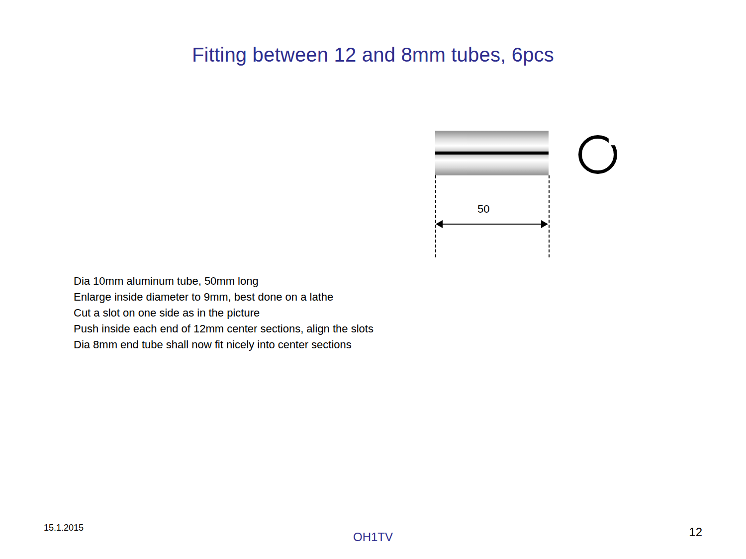Fitting between 12 and 8mm tubes, 6pcs
50
Dia 10mm aluminum tube, 50mm long
Enlarge inside diameter to 9mm, best done on a lathe
Cut a slot on one side as in the picture
Push inside each end of 12mm center sections, align the slots
Dia 8mm end tube shall now fit nicely into center sections
15.1.2015
OH1TV
12